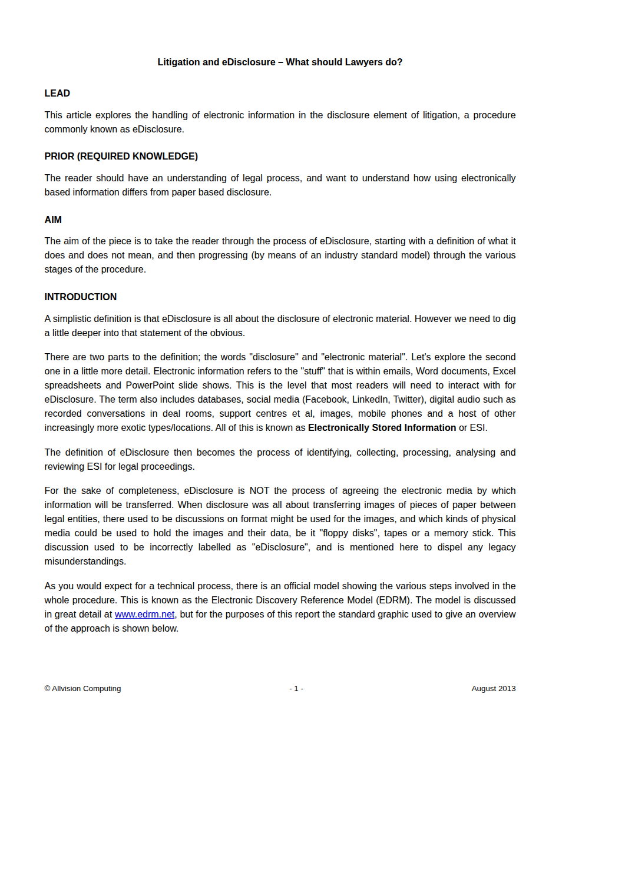Litigation and eDisclosure – What should Lawyers do?
LEAD
This article explores the handling of electronic information in the disclosure element of litigation, a procedure commonly known as eDisclosure.
PRIOR (REQUIRED KNOWLEDGE)
The reader should have an understanding of legal process, and want to understand how using electronically based information differs from paper based disclosure.
AIM
The aim of the piece is to take the reader through the process of eDisclosure, starting with a definition of what it does and does not mean, and then progressing (by means of an industry standard model) through the various stages of the procedure.
INTRODUCTION
A simplistic definition is that eDisclosure is all about the disclosure of electronic material. However we need to dig a little deeper into that statement of the obvious.
There are two parts to the definition; the words "disclosure" and "electronic material". Let's explore the second one in a little more detail. Electronic information refers to the "stuff" that is within emails, Word documents, Excel spreadsheets and PowerPoint slide shows. This is the level that most readers will need to interact with for eDisclosure. The term also includes databases, social media (Facebook, LinkedIn, Twitter), digital audio such as recorded conversations in deal rooms, support centres et al, images, mobile phones and a host of other increasingly more exotic types/locations. All of this is known as Electronically Stored Information or ESI.
The definition of eDisclosure then becomes the process of identifying, collecting, processing, analysing and reviewing ESI for legal proceedings.
For the sake of completeness, eDisclosure is NOT the process of agreeing the electronic media by which information will be transferred. When disclosure was all about transferring images of pieces of paper between legal entities, there used to be discussions on format might be used for the images, and which kinds of physical media could be used to hold the images and their data, be it "floppy disks", tapes or a memory stick. This discussion used to be incorrectly labelled as "eDisclosure", and is mentioned here to dispel any legacy misunderstandings.
As you would expect for a technical process, there is an official model showing the various steps involved in the whole procedure. This is known as the Electronic Discovery Reference Model (EDRM). The model is discussed in great detail at www.edrm.net, but for the purposes of this report the standard graphic used to give an overview of the approach is shown below.
© Allvision Computing - 1 - August 2013